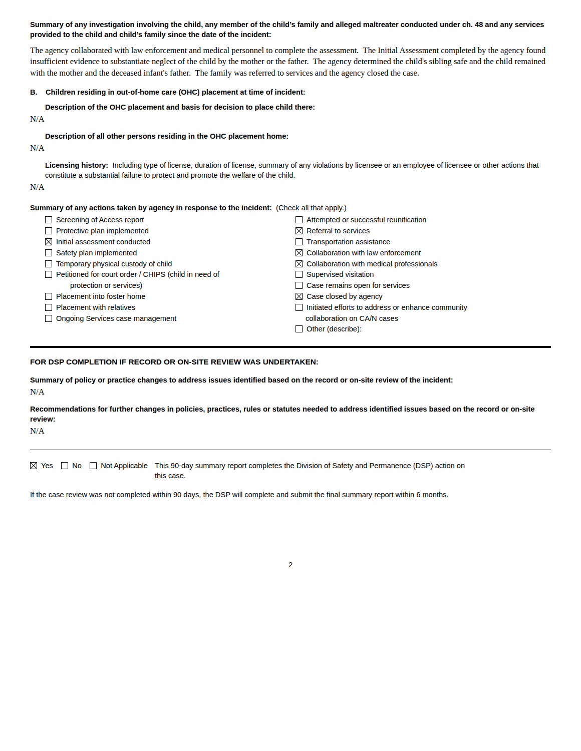Summary of any investigation involving the child, any member of the child’s family and alleged maltreater conducted under ch. 48 and any services provided to the child and child’s family since the date of the incident:
The agency collaborated with law enforcement and medical personnel to complete the assessment. The Initial Assessment completed by the agency found insufficient evidence to substantiate neglect of the child by the mother or the father. The agency determined the child's sibling safe and the child remained with the mother and the deceased infant's father. The family was referred to services and the agency closed the case.
B. Children residing in out-of-home care (OHC) placement at time of incident:
Description of the OHC placement and basis for decision to place child there:
N/A
Description of all other persons residing in the OHC placement home:
N/A
Licensing history: Including type of license, duration of license, summary of any violations by licensee or an employee of licensee or other actions that constitute a substantial failure to protect and promote the welfare of the child.
N/A
Summary of any actions taken by agency in response to the incident: (Check all that apply.)
| Screening of Access report | Attempted or successful reunification |
| Protective plan implemented | Referral to services |
| Initial assessment conducted | Transportation assistance |
| Safety plan implemented | Collaboration with law enforcement |
| Temporary physical custody of child | Collaboration with medical professionals |
| Petitioned for court order / CHIPS (child in need of | Supervised visitation |
| protection or services) | Case remains open for services |
| Placement into foster home | Case closed by agency |
| Placement with relatives | Initiated efforts to address or enhance community |
| Ongoing Services case management | collaboration on CA/N cases |
| | Other (describe): |
FOR DSP COMPLETION IF RECORD OR ON-SITE REVIEW WAS UNDERTAKEN:
Summary of policy or practice changes to address issues identified based on the record or on-site review of the incident:
N/A
Recommendations for further changes in policies, practices, rules or statutes needed to address identified issues based on the record or on-site review:
N/A
Yes No Not Applicable This 90-day summary report completes the Division of Safety and Permanence (DSP) action on this case.
If the case review was not completed within 90 days, the DSP will complete and submit the final summary report within 6 months.
2